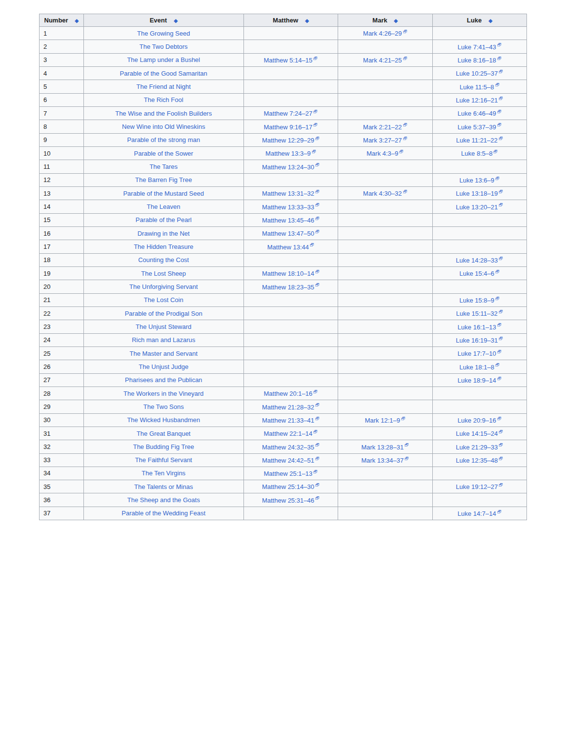| Number ◆ | Event ◆ | Matthew ◆ | Mark ◆ | Luke ◆ |
| --- | --- | --- | --- | --- |
| 1 | The Growing Seed | | Mark 4:26–29 | |
| 2 | The Two Debtors | | | Luke 7:41–43 |
| 3 | The Lamp under a Bushel | Matthew 5:14–15 | Mark 4:21–25 | Luke 8:16–18 |
| 4 | Parable of the Good Samaritan | | | Luke 10:25–37 |
| 5 | The Friend at Night | | | Luke 11:5–8 |
| 6 | The Rich Fool | | | Luke 12:16–21 |
| 7 | The Wise and the Foolish Builders | Matthew 7:24–27 | | Luke 6:46–49 |
| 8 | New Wine into Old Wineskins | Matthew 9:16–17 | Mark 2:21–22 | Luke 5:37–39 |
| 9 | Parable of the strong man | Matthew 12:29–29 | Mark 3:27–27 | Luke 11:21–22 |
| 10 | Parable of the Sower | Matthew 13:3–9 | Mark 4:3–9 | Luke 8:5–8 |
| 11 | The Tares | Matthew 13:24–30 | | |
| 12 | The Barren Fig Tree | | | Luke 13:6–9 |
| 13 | Parable of the Mustard Seed | Matthew 13:31–32 | Mark 4:30–32 | Luke 13:18–19 |
| 14 | The Leaven | Matthew 13:33–33 | | Luke 13:20–21 |
| 15 | Parable of the Pearl | Matthew 13:45–46 | | |
| 16 | Drawing in the Net | Matthew 13:47–50 | | |
| 17 | The Hidden Treasure | Matthew 13:44 | | |
| 18 | Counting the Cost | | | Luke 14:28–33 |
| 19 | The Lost Sheep | Matthew 18:10–14 | | Luke 15:4–6 |
| 20 | The Unforgiving Servant | Matthew 18:23–35 | | |
| 21 | The Lost Coin | | | Luke 15:8–9 |
| 22 | Parable of the Prodigal Son | | | Luke 15:11–32 |
| 23 | The Unjust Steward | | | Luke 16:1–13 |
| 24 | Rich man and Lazarus | | | Luke 16:19–31 |
| 25 | The Master and Servant | | | Luke 17:7–10 |
| 26 | The Unjust Judge | | | Luke 18:1–8 |
| 27 | Pharisees and the Publican | | | Luke 18:9–14 |
| 28 | The Workers in the Vineyard | Matthew 20:1–16 | | |
| 29 | The Two Sons | Matthew 21:28–32 | | |
| 30 | The Wicked Husbandmen | Matthew 21:33–41 | Mark 12:1–9 | Luke 20:9–16 |
| 31 | The Great Banquet | Matthew 22:1–14 | | Luke 14:15–24 |
| 32 | The Budding Fig Tree | Matthew 24:32–35 | Mark 13:28–31 | Luke 21:29–33 |
| 33 | The Faithful Servant | Matthew 24:42–51 | Mark 13:34–37 | Luke 12:35–48 |
| 34 | The Ten Virgins | Matthew 25:1–13 | | |
| 35 | The Talents or Minas | Matthew 25:14–30 | | Luke 19:12–27 |
| 36 | The Sheep and the Goats | Matthew 25:31–46 | | |
| 37 | Parable of the Wedding Feast | | | Luke 14:7–14 |